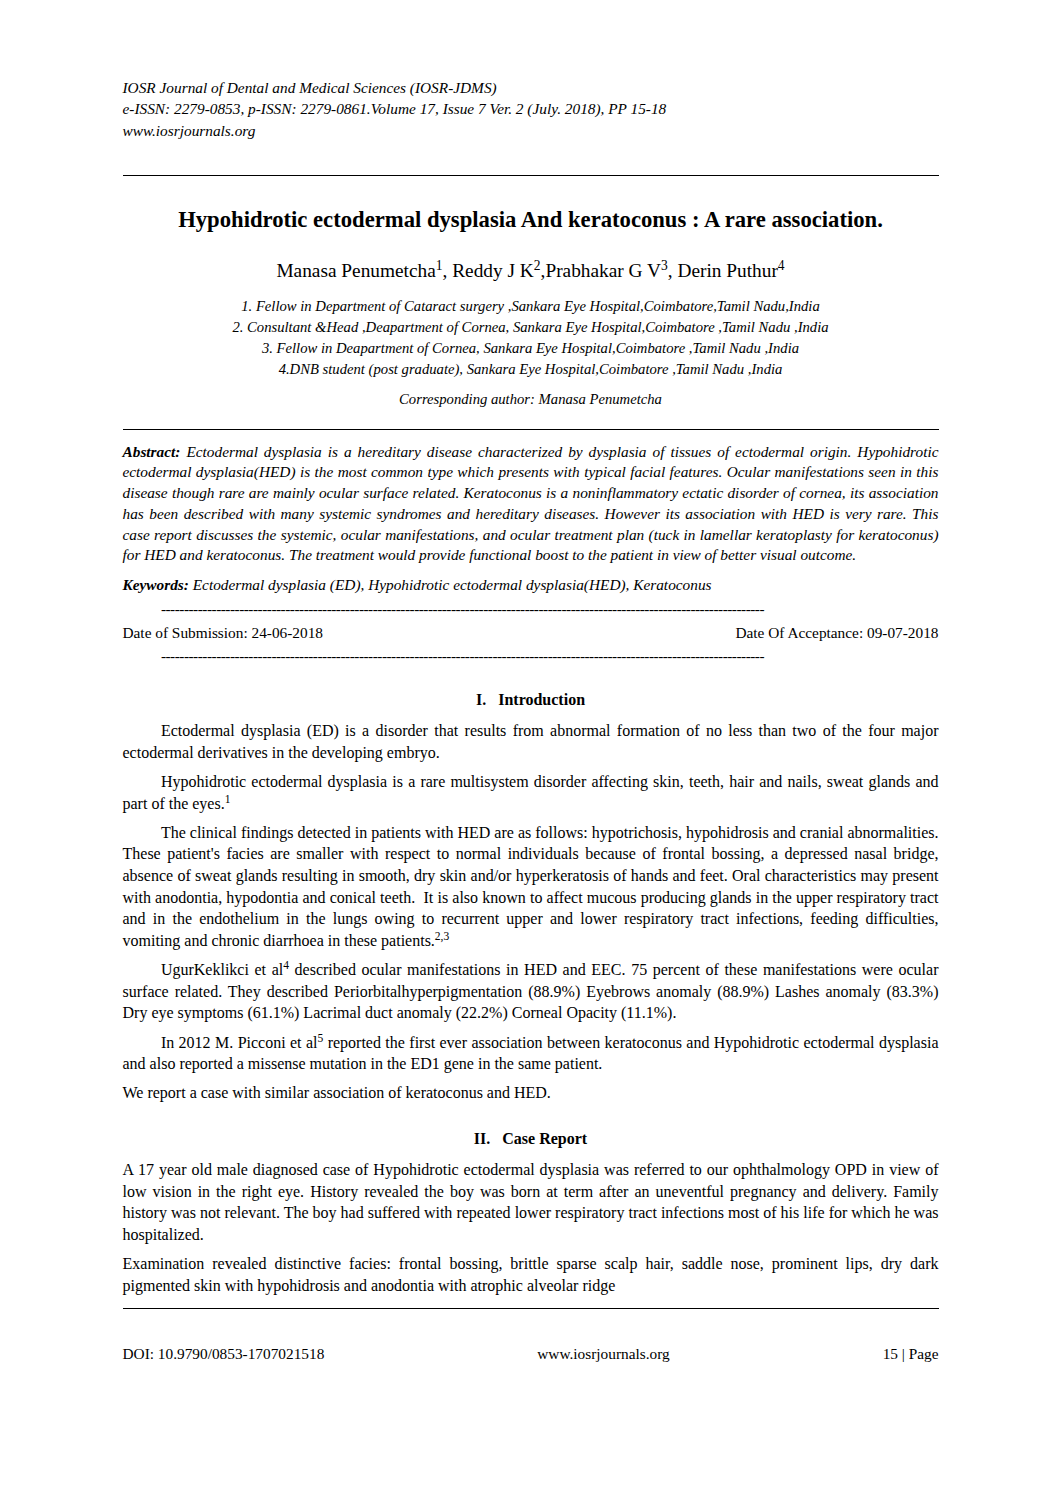IOSR Journal of Dental and Medical Sciences (IOSR-JDMS)
e-ISSN: 2279-0853, p-ISSN: 2279-0861.Volume 17, Issue 7 Ver. 2 (July. 2018), PP 15-18
www.iosrjournals.org
Hypohidrotic ectodermal dysplasia And keratoconus : A rare association.
Manasa Penumetcha1, Reddy J K2,Prabhakar G V3, Derin Puthur4
1. Fellow in Department of Cataract surgery ,Sankara Eye Hospital,Coimbatore,Tamil Nadu,India
2. Consultant &Head ,Deapartment of Cornea, Sankara Eye Hospital,Coimbatore ,Tamil Nadu ,India
3. Fellow in Deapartment of Cornea, Sankara Eye Hospital,Coimbatore ,Tamil Nadu ,India
4.DNB student (post graduate), Sankara Eye Hospital,Coimbatore ,Tamil Nadu ,India
Corresponding author: Manasa Penumetcha
Abstract: Ectodermal dysplasia is a hereditary disease characterized by dysplasia of tissues of ectodermal origin. Hypohidrotic ectodermal dysplasia(HED) is the most common type which presents with typical facial features. Ocular manifestations seen in this disease though rare are mainly ocular surface related. Keratoconus is a noninflammatory ectatic disorder of cornea, its association has been described with many systemic syndromes and hereditary diseases. However its association with HED is very rare. This case report discusses the systemic, ocular manifestations, and ocular treatment plan (tuck in lamellar keratoplasty for keratoconus) for HED and keratoconus. The treatment would provide functional boost to the patient in view of better visual outcome.
Keywords: Ectodermal dysplasia (ED), Hypohidrotic ectodermal dysplasia(HED), Keratoconus
-----------------------------------------------------------------------------------------------------------------------------------
Date of Submission: 24-06-2018 Date Of Acceptance: 09-07-2018
-----------------------------------------------------------------------------------------------------------------------------------
I. Introduction
Ectodermal dysplasia (ED) is a disorder that results from abnormal formation of no less than two of the four major ectodermal derivatives in the developing embryo.
Hypohidrotic ectodermal dysplasia is a rare multisystem disorder affecting skin, teeth, hair and nails, sweat glands and part of the eyes.1
The clinical findings detected in patients with HED are as follows: hypotrichosis, hypohidrosis and cranial abnormalities. These patient's facies are smaller with respect to normal individuals because of frontal bossing, a depressed nasal bridge, absence of sweat glands resulting in smooth, dry skin and/or hyperkeratosis of hands and feet. Oral characteristics may present with anodontia, hypodontia and conical teeth. It is also known to affect mucous producing glands in the upper respiratory tract and in the endothelium in the lungs owing to recurrent upper and lower respiratory tract infections, feeding difficulties, vomiting and chronic diarrhoea in these patients.2,3
UgurKeklikci et al4 described ocular manifestations in HED and EEC. 75 percent of these manifestations were ocular surface related. They described Periorbitalhyperpigmentation (88.9%) Eyebrows anomaly (88.9%) Lashes anomaly (83.3%) Dry eye symptoms (61.1%) Lacrimal duct anomaly (22.2%) Corneal Opacity (11.1%).
In 2012 M. Picconi et al5 reported the first ever association between keratoconus and Hypohidrotic ectodermal dysplasia and also reported a missense mutation in the ED1 gene in the same patient.
We report a case with similar association of keratoconus and HED.
II. Case Report
A 17 year old male diagnosed case of Hypohidrotic ectodermal dysplasia was referred to our ophthalmology OPD in view of low vision in the right eye. History revealed the boy was born at term after an uneventful pregnancy and delivery. Family history was not relevant. The boy had suffered with repeated lower respiratory tract infections most of his life for which he was hospitalized.
Examination revealed distinctive facies: frontal bossing, brittle sparse scalp hair, saddle nose, prominent lips, dry dark pigmented skin with hypohidrosis and anodontia with atrophic alveolar ridge
DOI: 10.9790/0853-1707021518 www.iosrjournals.org 15 | Page